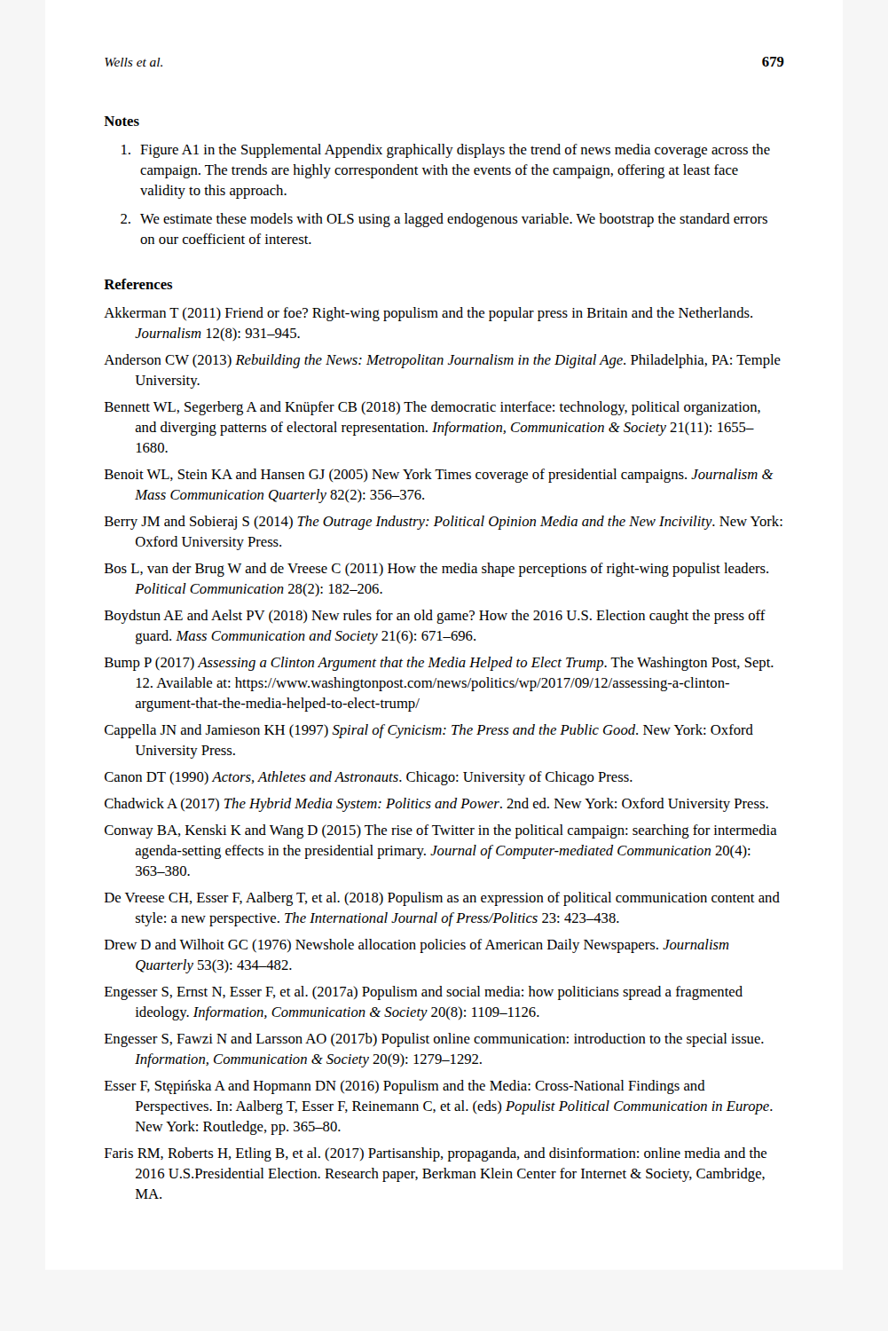Wells et al. 679
Notes
Figure A1 in the Supplemental Appendix graphically displays the trend of news media coverage across the campaign. The trends are highly correspondent with the events of the campaign, offering at least face validity to this approach.
We estimate these models with OLS using a lagged endogenous variable. We bootstrap the standard errors on our coefficient of interest.
References
Akkerman T (2011) Friend or foe? Right-wing populism and the popular press in Britain and the Netherlands. Journalism 12(8): 931–945.
Anderson CW (2013) Rebuilding the News: Metropolitan Journalism in the Digital Age. Philadelphia, PA: Temple University.
Bennett WL, Segerberg A and Knüpfer CB (2018) The democratic interface: technology, political organization, and diverging patterns of electoral representation. Information, Communication & Society 21(11): 1655–1680.
Benoit WL, Stein KA and Hansen GJ (2005) New York Times coverage of presidential campaigns. Journalism & Mass Communication Quarterly 82(2): 356–376.
Berry JM and Sobieraj S (2014) The Outrage Industry: Political Opinion Media and the New Incivility. New York: Oxford University Press.
Bos L, van der Brug W and de Vreese C (2011) How the media shape perceptions of right-wing populist leaders. Political Communication 28(2): 182–206.
Boydstun AE and Aelst PV (2018) New rules for an old game? How the 2016 U.S. Election caught the press off guard. Mass Communication and Society 21(6): 671–696.
Bump P (2017) Assessing a Clinton Argument that the Media Helped to Elect Trump. The Washington Post, Sept. 12. Available at: https://www.washingtonpost.com/news/politics/wp/2017/09/12/assessing-a-clinton-argument-that-the-media-helped-to-elect-trump/
Cappella JN and Jamieson KH (1997) Spiral of Cynicism: The Press and the Public Good. New York: Oxford University Press.
Canon DT (1990) Actors, Athletes and Astronauts. Chicago: University of Chicago Press.
Chadwick A (2017) The Hybrid Media System: Politics and Power. 2nd ed. New York: Oxford University Press.
Conway BA, Kenski K and Wang D (2015) The rise of Twitter in the political campaign: searching for intermedia agenda-setting effects in the presidential primary. Journal of Computer-mediated Communication 20(4): 363–380.
De Vreese CH, Esser F, Aalberg T, et al. (2018) Populism as an expression of political communication content and style: a new perspective. The International Journal of Press/Politics 23: 423–438.
Drew D and Wilhoit GC (1976) Newshole allocation policies of American Daily Newspapers. Journalism Quarterly 53(3): 434–482.
Engesser S, Ernst N, Esser F, et al. (2017a) Populism and social media: how politicians spread a fragmented ideology. Information, Communication & Society 20(8): 1109–1126.
Engesser S, Fawzi N and Larsson AO (2017b) Populist online communication: introduction to the special issue. Information, Communication & Society 20(9): 1279–1292.
Esser F, Stępińska A and Hopmann DN (2016) Populism and the Media: Cross-National Findings and Perspectives. In: Aalberg T, Esser F, Reinemann C, et al. (eds) Populist Political Communication in Europe. New York: Routledge, pp. 365–80.
Faris RM, Roberts H, Etling B, et al. (2017) Partisanship, propaganda, and disinformation: online media and the 2016 U.S.Presidential Election. Research paper, Berkman Klein Center for Internet & Society, Cambridge, MA.